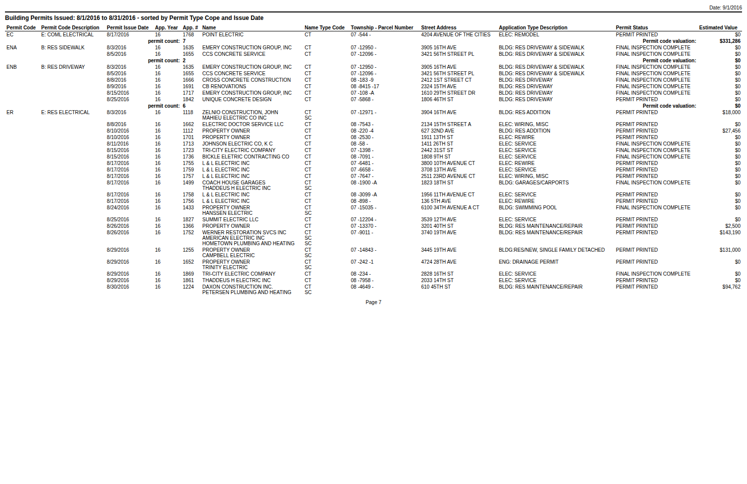Date: 9/1/2016
Building Permits Issued: 8/1/2016 to 8/31/2016 - sorted by Permit Type Cope and Issue Date
| Permit Code | Permit Code Description | Permit Issue Date | App. Year | App. # | Name | Name Type Code | Township - Parcel Number | Street Address | Application Type Description | Permit Status | Estimated Value |
| --- | --- | --- | --- | --- | --- | --- | --- | --- | --- | --- | --- |
| EC | E: COML ELECTRICAL | 8/17/2016 | 16 | 1768 | POINT ELECTRIC | CT | 07 -544 - | 4204 AVENUE OF THE CITIES | ELEC: REMODEL | PERMIT PRINTED | $0 |
| permit count: | 7 | Permit code valuation: | $331,286 |
| ENA | B: RES SIDEWALK | 8/3/2016 | 16 | 1635 | EMERY CONSTRUCTION GROUP, INC | CT | 07 -12950 - | 3905 16TH AVE | BLDG: RES DRIVEWAY & SIDEWALK | FINAL INSPECTION COMPLETE | $0 |
| | | 8/5/2016 | 16 | 1655 | CCS CONCRETE SERVICE | CT | 07 -12096 - | 3421 56TH STREET PL | BLDG: RES DRIVEWAY & SIDEWALK | FINAL INSPECTION COMPLETE | $0 |
| permit count: | 2 | Permit code valuation: | $0 |
| ENB | B: RES DRIVEWAY | 8/3/2016 | 16 | 1635 | EMERY CONSTRUCTION GROUP, INC | CT | 07 -12950 - | 3905 16TH AVE | BLDG: RES DRIVEWAY & SIDEWALK | FINAL INSPECTION COMPLETE | $0 |
| | | 8/5/2016 | 16 | 1655 | CCS CONCRETE SERVICE | CT | 07 -12096 - | 3421 56TH STREET PL | BLDG: RES DRIVEWAY & SIDEWALK | FINAL INSPECTION COMPLETE | $0 |
| | | 8/8/2016 | 16 | 1666 | CROSS CONCRETE CONSTRUCTION | CT | 08 -183 -9 | 2412 1ST STREET CT | BLDG: RES DRIVEWAY | FINAL INSPECTION COMPLETE | $0 |
| | | 8/9/2016 | 16 | 1691 | CB RENOVATIONS | CT | 08 -8415 -17 | 2324 15TH AVE | BLDG: RES DRIVEWAY | FINAL INSPECTION COMPLETE | $0 |
| | | 8/15/2016 | 16 | 1717 | EMERY CONSTRUCTION GROUP, INC | CT | 07 -108 -A | 1610 29TH STREET DR | BLDG: RES DRIVEWAY | FINAL INSPECTION COMPLETE | $0 |
| | | 8/25/2016 | 16 | 1842 | UNIQUE CONCRETE DESIGN | CT | 07 -5868 - | 1806 46TH ST | BLDG: RES DRIVEWAY | PERMIT PRINTED | $0 |
| permit count: | 6 | Permit code valuation: | $0 |
| ER | E: RES ELECTRICAL | 8/3/2016 | 16 | 1118 | ZELNIO CONSTRUCTION, JOHN MAHIEU ELECTRIC CO INC | CT SC | 07 -12971 - | 3904 16TH AVE | BLDG: RES ADDITION | PERMIT PRINTED | $18,000 |
| | | 8/8/2016 | 16 | 1662 | ELECTRIC DOCTOR SERVICE LLC | CT | 08 -7543 - | 2134 15TH STREET A | ELEC: WIRING, MISC | PERMIT PRINTED | $0 |
| | | 8/10/2016 | 16 | 1112 | PROPERTY OWNER | CT | 08 -220 -4 | 627 32ND AVE | BLDG: RES ADDITION | PERMIT PRINTED | $27,456 |
| | | 8/10/2016 | 16 | 1701 | PROPERTY OWNER | CT | 08 -2530 - | 1911 13TH ST | ELEC: REWIRE | PERMIT PRINTED | $0 |
| | | 8/11/2016 | 16 | 1713 | JOHNSON ELECTRIC CO, K C | CT | 08 -58 - | 1411 26TH ST | ELEC: SERVICE | FINAL INSPECTION COMPLETE | $0 |
| | | 8/15/2016 | 16 | 1723 | TRI-CITY ELECTRIC COMPANY | CT | 07 -1398 - | 2442 31ST ST | ELEC: SERVICE | FINAL INSPECTION COMPLETE | $0 |
| | | 8/15/2016 | 16 | 1736 | BICKLE ELETRIC CONTRACTING CO | CT | 08 -7091 - | 1808 9TH ST | ELEC: SERVICE | FINAL INSPECTION COMPLETE | $0 |
| | | 8/17/2016 | 16 | 1755 | L & L ELECTRIC INC | CT | 07 -6481 - | 3800 10TH AVENUE CT | ELEC: REWIRE | PERMIT PRINTED | $0 |
| | | 8/17/2016 | 16 | 1759 | L & L ELECTRIC INC | CT | 07 -6658 - | 3708 13TH AVE | ELEC: SERVICE | PERMIT PRINTED | $0 |
| | | 8/17/2016 | 16 | 1757 | L & L ELECTRIC INC | CT | 07 -7647 - | 2511 23RD AVENUE CT | ELEC: WIRING, MISC | PERMIT PRINTED | $0 |
| | | 8/17/2016 | 16 | 1499 | COACH HOUSE GARAGES THADDEUS H ELECTRIC INC | CT SC | 08 -1900 -A | 1823 18TH ST | BLDG: GARAGES/CARPORTS | FINAL INSPECTION COMPLETE | $0 |
| | | 8/17/2016 | 16 | 1758 | L & L ELECTRIC INC | CT | 08 -3099 -A | 1956 11TH AVENUE CT | ELEC: SERVICE | PERMIT PRINTED | $0 |
| | | 8/17/2016 | 16 | 1756 | L & L ELECTRIC INC | CT | 08 -898 - | 136 5TH AVE | ELEC: REWIRE | PERMIT PRINTED | $0 |
| | | 8/24/2016 | 16 | 1433 | PROPERTY OWNER HANSSEN ELECTRIC | CT SC | 07 -15035 - | 6100 34TH AVENUE A CT | BLDG: SWIMMING POOL | FINAL INSPECTION COMPLETE | $0 |
| | | 8/25/2016 | 16 | 1827 | SUMMIT ELECTRIC LLC | CT | 07 -12204 - | 3539 12TH AVE | ELEC: SERVICE | PERMIT PRINTED | $0 |
| | | 8/26/2016 | 16 | 1366 | PROPERTY OWNER | CT | 07 -13370 - | 3201 40TH ST | BLDG: RES MAINTENANCE/REPAIR | PERMIT PRINTED | $2,500 |
| | | 8/26/2016 | 16 | 1752 | WERNER RESTORATION SVCS INC AMERICAN ELECTRIC INC HOMETOWN PLUMBING AND HEATING | CT SC SC | 07 -9011 - | 3740 19TH AVE | BLDG: RES MAINTENANCE/REPAIR | PERMIT PRINTED | $143,190 |
| | | 8/29/2016 | 16 | 1255 | PROPERTY OWNER CAMPBELL ELECTRIC | CT SC | 07 -14843 - | 3445 19TH AVE | BLDG:RES/NEW, SINGLE FAMILY DETACHED | PERMIT PRINTED | $131,000 |
| | | 8/29/2016 | 16 | 1652 | PROPERTY OWNER TRINITY ELECTRIC | CT SC | 07 -242 -1 | 4724 28TH AVE | ENG: DRAINAGE PERMIT | PERMIT PRINTED | $0 |
| | | 8/29/2016 | 16 | 1869 | TRI-CITY ELECTRIC COMPANY | CT | 08 -234 - | 2828 16TH ST | ELEC: SERVICE | FINAL INSPECTION COMPLETE | $0 |
| | | 8/29/2016 | 16 | 1861 | THADDEUS H ELECTRIC INC | CT | 08 -7958 - | 2033 14TH ST | ELEC: SERVICE | PERMIT PRINTED | $0 |
| | | 8/30/2016 | 16 | 1224 | DAXON CONSTRUCTION INC. PETERSEN PLUMBING AND HEATING | CT SC | 08 -4649 - | 610 45TH ST | BLDG: RES MAINTENANCE/REPAIR | PERMIT PRINTED | $94,762 |
Page 7